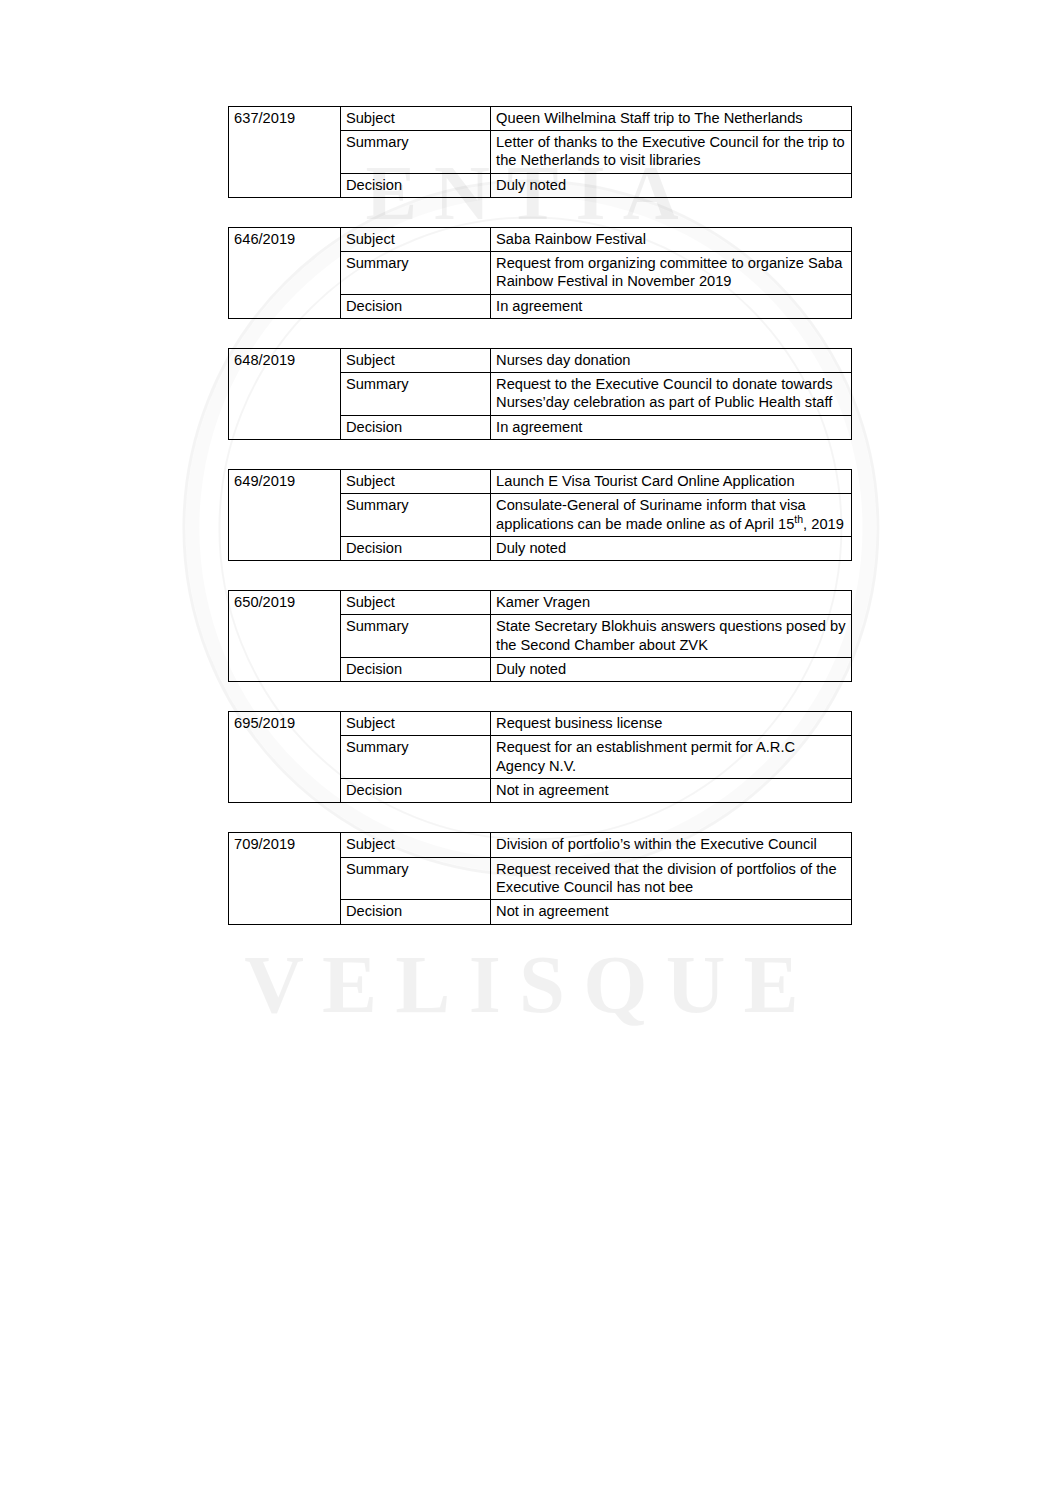ENTIA
VELISQUE
| 637/2019 | Subject | Queen Wilhelmina Staff trip to The Netherlands |
| Summary | Letter of thanks to the Executive Council for the trip to the Netherlands to visit libraries |
| Decision | Duly noted |
| 646/2019 | Subject | Saba Rainbow Festival |
| Summary | Request from organizing committee to organize Saba Rainbow Festival in November 2019 |
| Decision | In agreement |
| 648/2019 | Subject | Nurses day donation |
| Summary | Request to the Executive Council to donate towards Nurses’day celebration as part of Public Health staff |
| Decision | In agreement |
| 649/2019 | Subject | Launch E Visa Tourist Card Online Application |
| Summary | Consulate-General of Suriname inform that visa applications can be made online as of April 15 th , 2019 |
| Decision | Duly noted |
| 650/2019 | Subject | Kamer Vragen |
| Summary | State Secretary Blokhuis answers questions posed by the Second Chamber about ZVK |
| Decision | Duly noted |
| 695/2019 | Subject | Request business license |
| Summary | Request for an establishment permit for A.R.C Agency N.V. |
| Decision | Not in agreement |
| 709/2019 | Subject | Division of portfolio’s within the Executive Council |
| Summary | Request received that the division of portfolios of the Executive Council has not bee |
| Decision | Not in agreement |